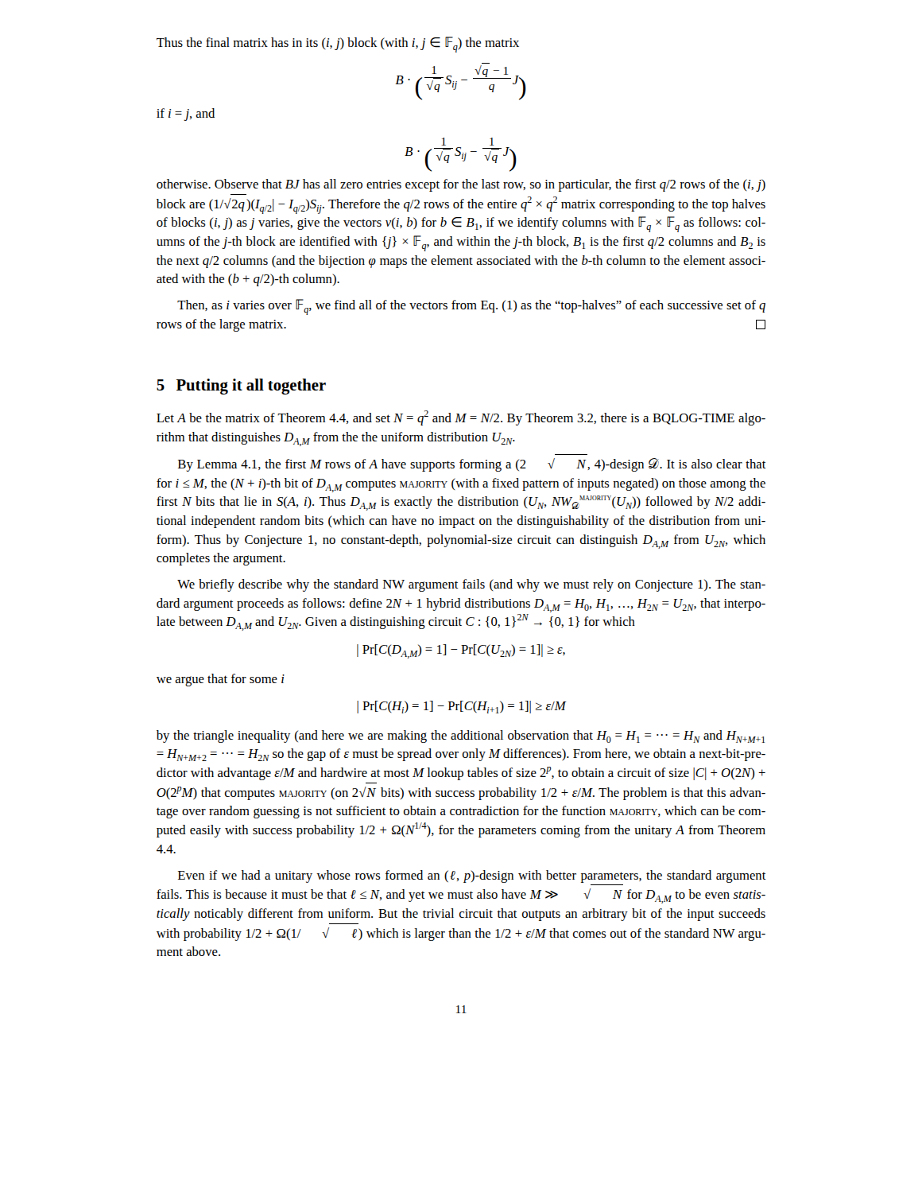Thus the final matrix has in its (i, j) block (with i, j ∈ 𝔽q) the matrix
B · (1√q Sij − √q − 1 q J)
if i = j, and
B · (1√q Sij − 1√q J)
otherwise. Observe that BJ has all zero entries except for the last row, so in particular, the first q/2 rows of the (i, j) block are (1/√2q)(Iq/2| − Iq/2)Sij. Therefore the q/2 rows of the entire q2 × q2 matrix corresponding to the top halves of blocks (i, j) as j varies, give the vectors v(i, b) for b ∈ B1, if we identify columns with 𝔽q × 𝔽q as follows: columns of the j-th block are identified with {j} × 𝔽q, and within the j-th block, B1 is the first q/2 columns and B2 is the next q/2 columns (and the bijection φ maps the element associated with the b-th column to the element associated with the (b + q/2)-th column).
Then, as i varies over 𝔽q, we find all of the vectors from Eq. (1) as the “top-halves” of each successive set of q rows of the large matrix.
5 Putting it all together
Let A be the matrix of Theorem 4.4, and set N = q2 and M = N/2. By Theorem 3.2, there is a BQLOG-TIME algorithm that distinguishes DA,M from the the uniform distribution U2N.
By Lemma 4.1, the first M rows of A have supports forming a (2√N, 4)-design 𝒟. It is also clear that for i ≤ M, the (N + i)-th bit of DA,M computes majority (with a fixed pattern of inputs negated) on those among the first N bits that lie in S(A, i). Thus DA,M is exactly the distribution (UN, NW𝒟majority(UN)) followed by N/2 additional independent random bits (which can have no impact on the distinguishability of the distribution from uniform). Thus by Conjecture 1, no constant-depth, polynomial-size circuit can distinguish DA,M from U2N, which completes the argument.
We briefly describe why the standard NW argument fails (and why we must rely on Conjecture 1). The standard argument proceeds as follows: define 2N + 1 hybrid distributions DA,M = H0, H1, …, H2N = U2N, that interpolate between DA,M and U2N. Given a distinguishing circuit C : {0, 1}2N → {0, 1} for which
| Pr[C(DA,M) = 1] − Pr[C(U2N) = 1]| ≥ ε,
we argue that for some i
| Pr[C(Hi) = 1] − Pr[C(Hi+1) = 1]| ≥ ε/M
by the triangle inequality (and here we are making the additional observation that H0 = H1 = ··· = HN and HN+M+1 = HN+M+2 = ··· = H2N so the gap of ε must be spread over only M differences). From here, we obtain a next-bit-predictor with advantage ε/M and hardwire at most M lookup tables of size 2p, to obtain a circuit of size |C| + O(2N) + O(2pM) that computes majority (on 2√N bits) with success probability 1/2 + ε/M. The problem is that this advantage over random guessing is not sufficient to obtain a contradiction for the function majority, which can be computed easily with success probability 1/2 + Ω(N1/4), for the parameters coming from the unitary A from Theorem 4.4.
Even if we had a unitary whose rows formed an (ℓ, p)-design with better parameters, the standard argument fails. This is because it must be that ℓ ≤ N, and yet we must also have M ≫ √N for DA,M to be even statistically noticably different from uniform. But the trivial circuit that outputs an arbitrary bit of the input succeeds with probability 1/2 + Ω(1/√ℓ) which is larger than the 1/2 + ε/M that comes out of the standard NW argument above.
11